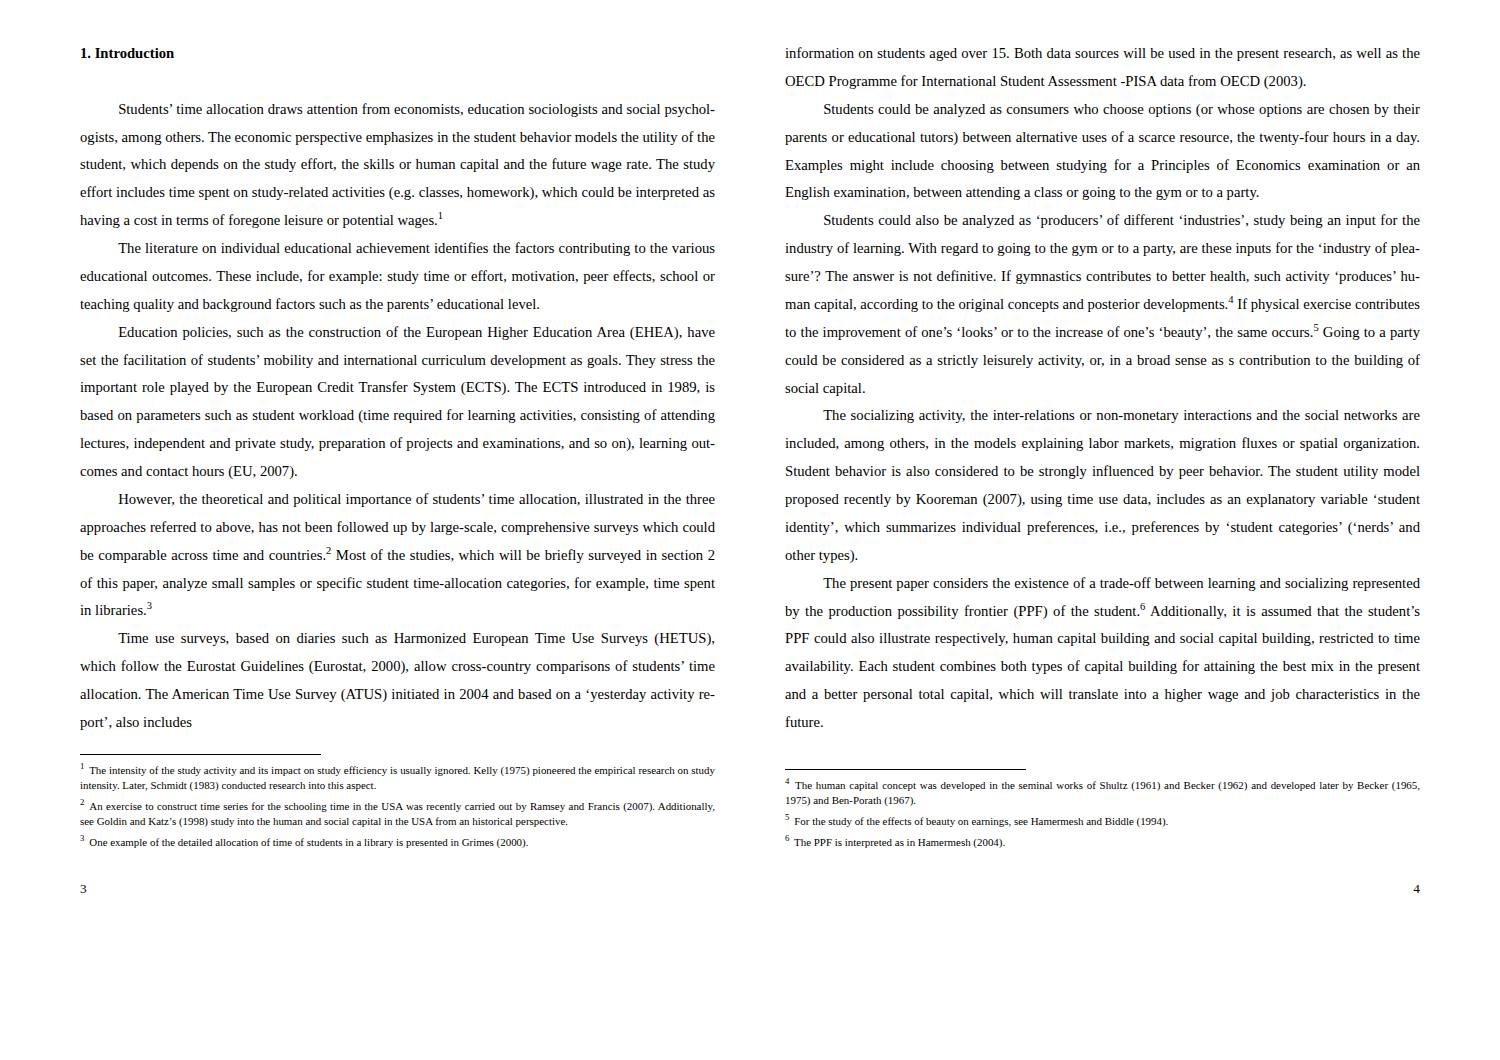1. Introduction
Students’ time allocation draws attention from economists, education sociologists and social psychologists, among others. The economic perspective emphasizes in the student behavior models the utility of the student, which depends on the study effort, the skills or human capital and the future wage rate. The study effort includes time spent on study-related activities (e.g. classes, homework), which could be interpreted as having a cost in terms of foregone leisure or potential wages.1
The literature on individual educational achievement identifies the factors contributing to the various educational outcomes. These include, for example: study time or effort, motivation, peer effects, school or teaching quality and background factors such as the parents’ educational level.
Education policies, such as the construction of the European Higher Education Area (EHEA), have set the facilitation of students’ mobility and international curriculum development as goals. They stress the important role played by the European Credit Transfer System (ECTS). The ECTS introduced in 1989, is based on parameters such as student workload (time required for learning activities, consisting of attending lectures, independent and private study, preparation of projects and examinations, and so on), learning outcomes and contact hours (EU, 2007).
However, the theoretical and political importance of students’ time allocation, illustrated in the three approaches referred to above, has not been followed up by large-scale, comprehensive surveys which could be comparable across time and countries.2 Most of the studies, which will be briefly surveyed in section 2 of this paper, analyze small samples or specific student time-allocation categories, for example, time spent in libraries.3
Time use surveys, based on diaries such as Harmonized European Time Use Surveys (HETUS), which follow the Eurostat Guidelines (Eurostat, 2000), allow cross-country comparisons of students’ time allocation. The American Time Use Survey (ATUS) initiated in 2004 and based on a ‘yesterday activity report’, also includes
1 The intensity of the study activity and its impact on study efficiency is usually ignored. Kelly (1975) pioneered the empirical research on study intensity. Later, Schmidt (1983) conducted research into this aspect.
2 An exercise to construct time series for the schooling time in the USA was recently carried out by Ramsey and Francis (2007). Additionally, see Goldin and Katz’s (1998) study into the human and social capital in the USA from an historical perspective.
3 One example of the detailed allocation of time of students in a library is presented in Grimes (2000).
information on students aged over 15. Both data sources will be used in the present research, as well as the OECD Programme for International Student Assessment -PISA data from OECD (2003).
Students could be analyzed as consumers who choose options (or whose options are chosen by their parents or educational tutors) between alternative uses of a scarce resource, the twenty-four hours in a day. Examples might include choosing between studying for a Principles of Economics examination or an English examination, between attending a class or going to the gym or to a party.
Students could also be analyzed as ‘producers’ of different ‘industries’, study being an input for the industry of learning. With regard to going to the gym or to a party, are these inputs for the ‘industry of pleasure’? The answer is not definitive. If gymnastics contributes to better health, such activity ‘produces’ human capital, according to the original concepts and posterior developments.4 If physical exercise contributes to the improvement of one’s ‘looks’ or to the increase of one’s ‘beauty’, the same occurs.5 Going to a party could be considered as a strictly leisurely activity, or, in a broad sense as s contribution to the building of social capital.
The socializing activity, the inter-relations or non-monetary interactions and the social networks are included, among others, in the models explaining labor markets, migration fluxes or spatial organization. Student behavior is also considered to be strongly influenced by peer behavior. The student utility model proposed recently by Kooreman (2007), using time use data, includes as an explanatory variable ‘student identity’, which summarizes individual preferences, i.e., preferences by ‘student categories’ (‘nerds’ and other types).
The present paper considers the existence of a trade-off between learning and socializing represented by the production possibility frontier (PPF) of the student.6 Additionally, it is assumed that the student’s PPF could also illustrate respectively, human capital building and social capital building, restricted to time availability. Each student combines both types of capital building for attaining the best mix in the present and a better personal total capital, which will translate into a higher wage and job characteristics in the future.
4 The human capital concept was developed in the seminal works of Shultz (1961) and Becker (1962) and developed later by Becker (1965, 1975) and Ben-Porath (1967).
5 For the study of the effects of beauty on earnings, see Hamermesh and Biddle (1994).
6 The PPF is interpreted as in Hamermesh (2004).
3
4